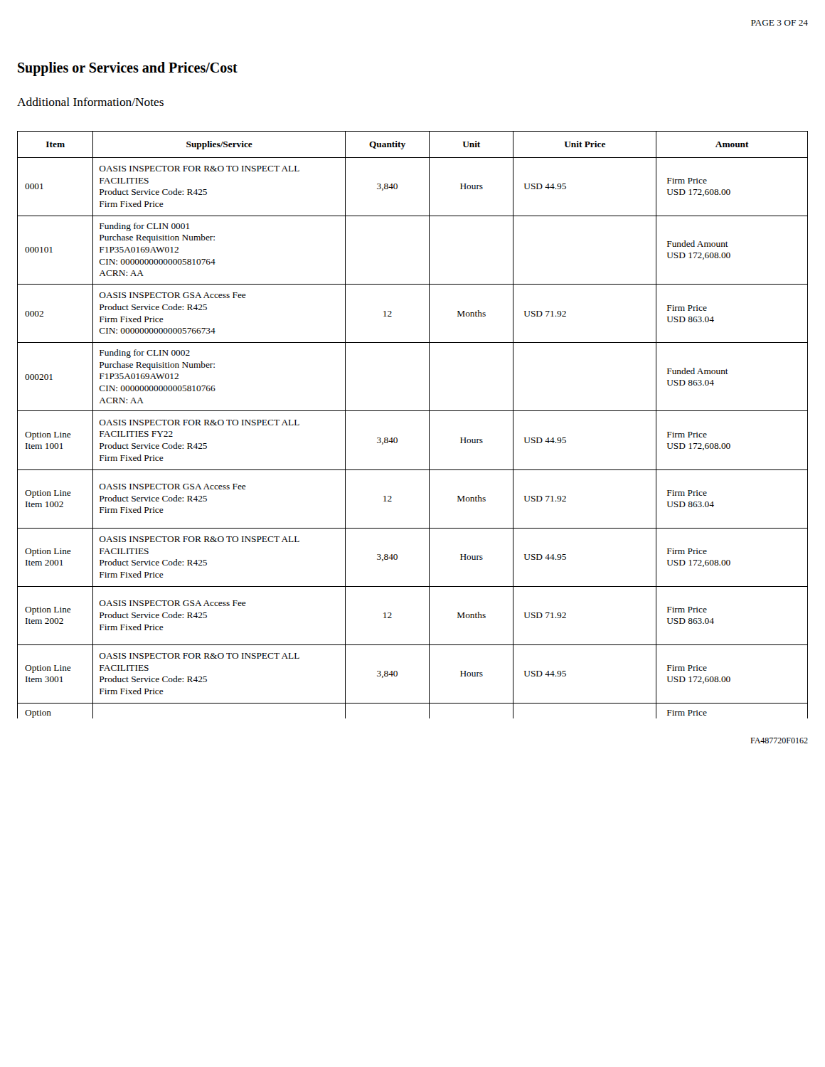PAGE 3 OF 24
Supplies or Services and Prices/Cost
Additional Information/Notes
| Item | Supplies/Service | Quantity | Unit | Unit Price | Amount |
| --- | --- | --- | --- | --- | --- |
| 0001 | OASIS INSPECTOR FOR R&O TO INSPECT ALL FACILITIES Product Service Code: R425 Firm Fixed Price | 3,840 | Hours | USD 44.95 | Firm Price USD 172,608.00 |
| 000101 | Funding for CLIN 0001 Purchase Requisition Number: F1P35A0169AW012 CIN: 00000000000005810764 ACRN: AA | | | | Funded Amount USD 172,608.00 |
| 0002 | OASIS INSPECTOR GSA Access Fee Product Service Code: R425 Firm Fixed Price CIN: 00000000000005766734 | 12 | Months | USD 71.92 | Firm Price USD 863.04 |
| 000201 | Funding for CLIN 0002 Purchase Requisition Number: F1P35A0169AW012 CIN: 00000000000005810766 ACRN: AA | | | | Funded Amount USD 863.04 |
| Option Line Item 1001 | OASIS INSPECTOR FOR R&O TO INSPECT ALL FACILITIES FY22 Product Service Code: R425 Firm Fixed Price | 3,840 | Hours | USD 44.95 | Firm Price USD 172,608.00 |
| Option Line Item 1002 | OASIS INSPECTOR GSA Access Fee Product Service Code: R425 Firm Fixed Price | 12 | Months | USD 71.92 | Firm Price USD 863.04 |
| Option Line Item 2001 | OASIS INSPECTOR FOR R&O TO INSPECT ALL FACILITIES Product Service Code: R425 Firm Fixed Price | 3,840 | Hours | USD 44.95 | Firm Price USD 172,608.00 |
| Option Line Item 2002 | OASIS INSPECTOR GSA Access Fee Product Service Code: R425 Firm Fixed Price | 12 | Months | USD 71.92 | Firm Price USD 863.04 |
| Option Line Item 3001 | OASIS INSPECTOR FOR R&O TO INSPECT ALL FACILITIES Product Service Code: R425 Firm Fixed Price | 3,840 | Hours | USD 44.95 | Firm Price USD 172,608.00 |
| Option | | | | | Firm Price |
FA487720F0162